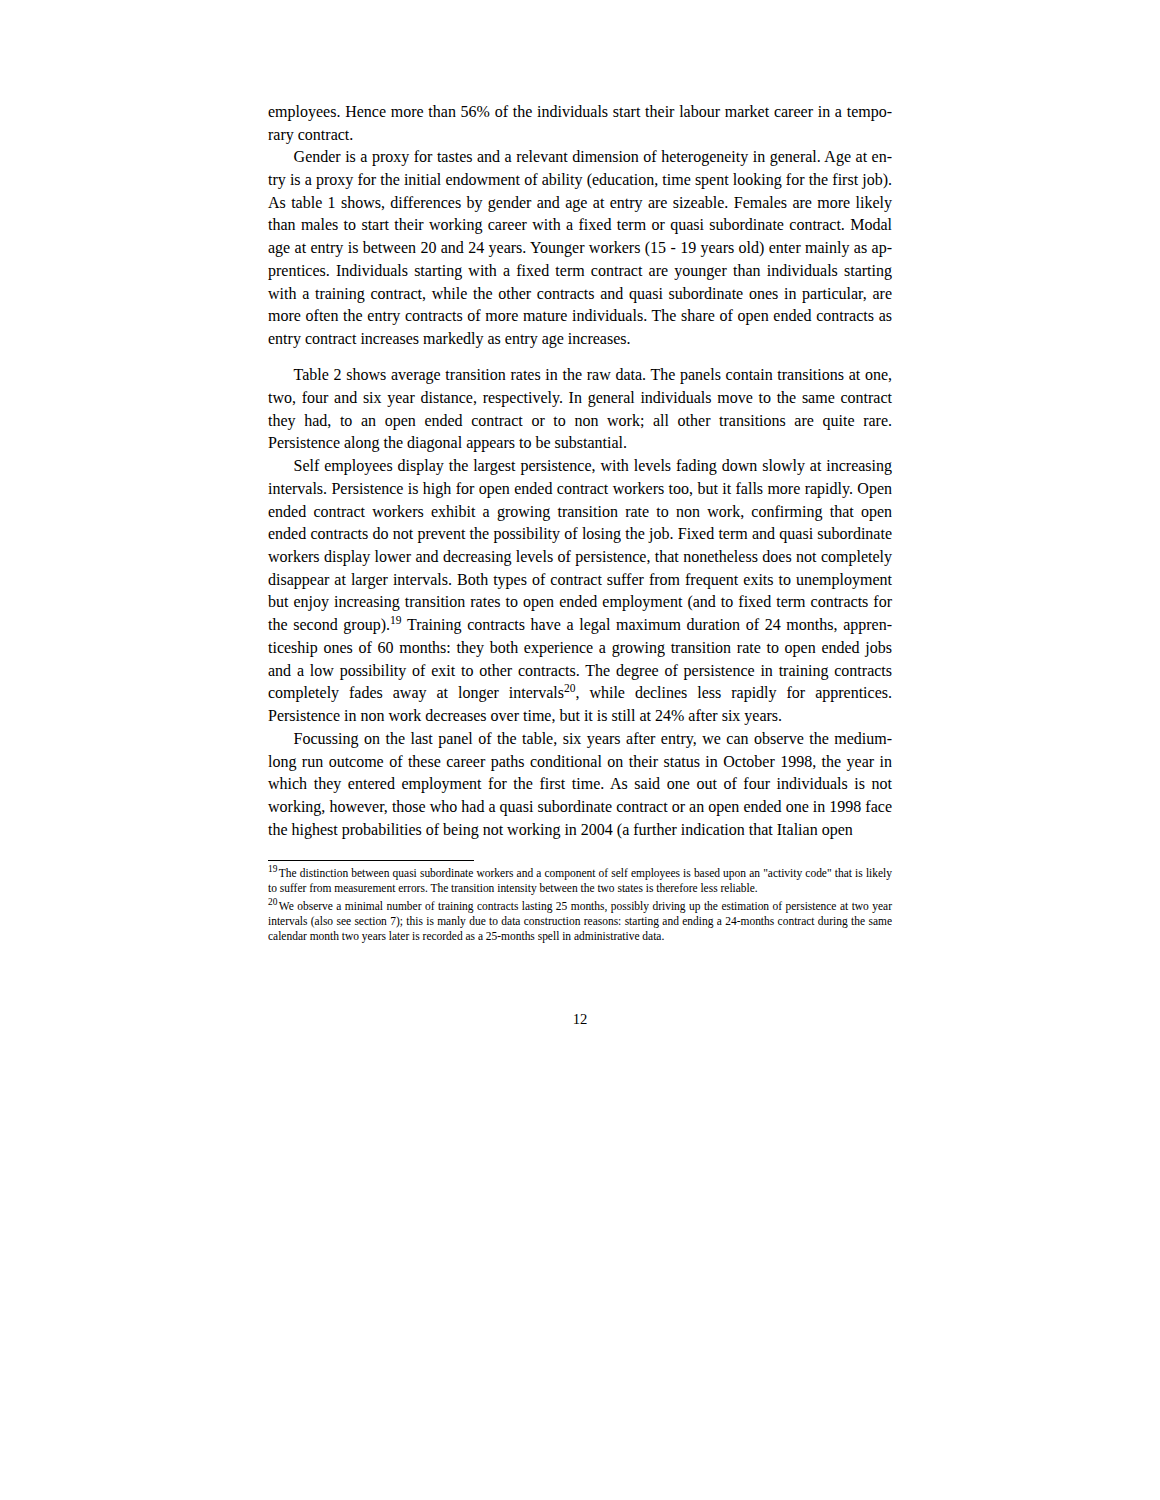employees. Hence more than 56% of the individuals start their labour market career in a temporary contract.
Gender is a proxy for tastes and a relevant dimension of heterogeneity in general. Age at entry is a proxy for the initial endowment of ability (education, time spent looking for the first job). As table 1 shows, differences by gender and age at entry are sizeable. Females are more likely than males to start their working career with a fixed term or quasi subordinate contract. Modal age at entry is between 20 and 24 years. Younger workers (15 - 19 years old) enter mainly as apprentices. Individuals starting with a fixed term contract are younger than individuals starting with a training contract, while the other contracts and quasi subordinate ones in particular, are more often the entry contracts of more mature individuals. The share of open ended contracts as entry contract increases markedly as entry age increases.
Table 2 shows average transition rates in the raw data. The panels contain transitions at one, two, four and six year distance, respectively. In general individuals move to the same contract they had, to an open ended contract or to non work; all other transitions are quite rare. Persistence along the diagonal appears to be substantial.
Self employees display the largest persistence, with levels fading down slowly at increasing intervals. Persistence is high for open ended contract workers too, but it falls more rapidly. Open ended contract workers exhibit a growing transition rate to non work, confirming that open ended contracts do not prevent the possibility of losing the job. Fixed term and quasi subordinate workers display lower and decreasing levels of persistence, that nonetheless does not completely disappear at larger intervals. Both types of contract suffer from frequent exits to unemployment but enjoy increasing transition rates to open ended employment (and to fixed term contracts for the second group).19 Training contracts have a legal maximum duration of 24 months, apprenticeship ones of 60 months: they both experience a growing transition rate to open ended jobs and a low possibility of exit to other contracts. The degree of persistence in training contracts completely fades away at longer intervals20, while declines less rapidly for apprentices. Persistence in non work decreases over time, but it is still at 24% after six years.
Focussing on the last panel of the table, six years after entry, we can observe the medium-long run outcome of these career paths conditional on their status in October 1998, the year in which they entered employment for the first time. As said one out of four individuals is not working, however, those who had a quasi subordinate contract or an open ended one in 1998 face the highest probabilities of being not working in 2004 (a further indication that Italian open
19 The distinction between quasi subordinate workers and a component of self employees is based upon an "activity code" that is likely to suffer from measurement errors. The transition intensity between the two states is therefore less reliable.
20 We observe a minimal number of training contracts lasting 25 months, possibly driving up the estimation of persistence at two year intervals (also see section 7); this is manly due to data construction reasons: starting and ending a 24-months contract during the same calendar month two years later is recorded as a 25-months spell in administrative data.
12